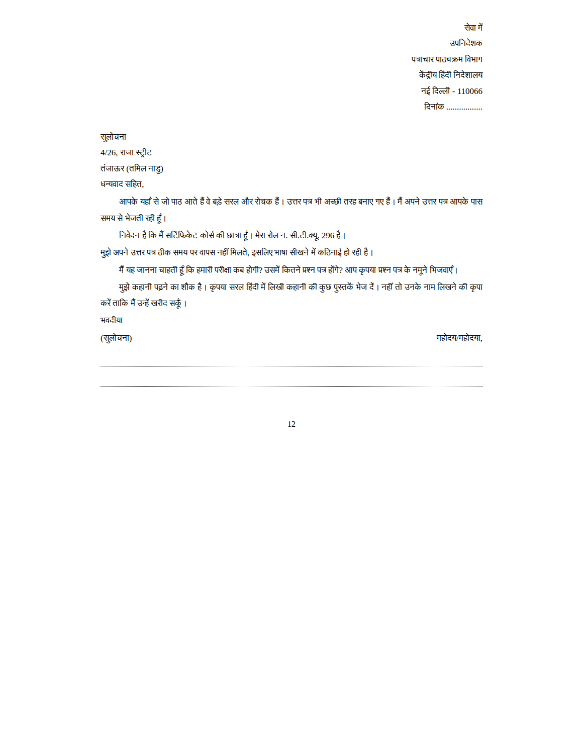सेवा में
उपनिदेशक
पत्राचार पाठ्यक्रम विभाग
केंद्रीय हिंदी निदेशालय
नई दिल्ली - 110066
दिनांक .................
सुलोचना
4/26, राजा स्ट्रीट
तंजाऊर (तमिल नाडु)
धन्यवाद सहित,
आपके यहाँ से जो पाठ आते हैं वे बड़े सरल और रोचक हैं। उत्तर पत्र भी अच्छी तरह बनाए गए हैं। मैं अपने उत्तर पत्र आपके पास समय से भेजती रही हूँ।
निवेदन है कि मैं सर्टिफिकेट कोर्स की छात्रा हूँ। मेरा रोल न. सी.टी.क्यू. 296 है।
मुझे अपने उत्तर पत्र ठीक समय पर वापस नहीं मिलते, इसलिए भाषा सीखने में कठिनाई हो रही है।
मैं यह जानना चाहती हूँ कि हमारी परीक्षा कब होगी? उसमें कितने प्रश्न पत्र होंगे? आप कृपया प्रश्न पत्र के नमूने भिजवाएँ।
मुझे कहानी पढ़ने का शौक है। कृपया सरल हिंदी में लिखी कहानी की कुछ पुस्तकें भेज दें। नहीं तो उनके नाम लिखने की कृपा करें ताकि मैं उन्हें खरीद सकूँ।
भवदीया
(सुलोचना) महोदय/महोदया,
12